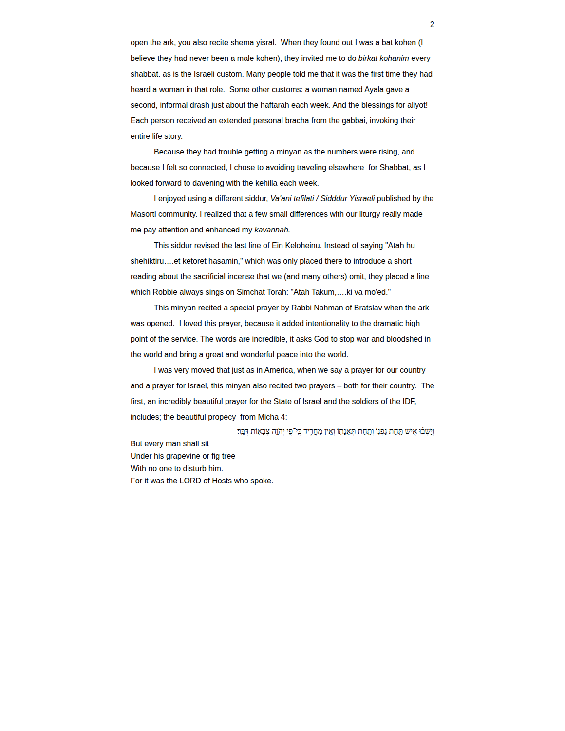2
open the ark, you also recite shema yisral. When they found out I was a bat kohen (I believe they had never been a male kohen), they invited me to do birkat kohanim every shabbat, as is the Israeli custom. Many people told me that it was the first time they had heard a woman in that role. Some other customs: a woman named Ayala gave a second, informal drash just about the haftarah each week. And the blessings for aliyot! Each person received an extended personal bracha from the gabbai, invoking their entire life story.
Because they had trouble getting a minyan as the numbers were rising, and because I felt so connected, I chose to avoiding traveling elsewhere for Shabbat, as I looked forward to davening with the kehilla each week.
I enjoyed using a different siddur, Va'ani tefilati / Sidddur Yisraeli published by the Masorti community. I realized that a few small differences with our liturgy really made me pay attention and enhanced my kavannah.
This siddur revised the last line of Ein Keloheinu. Instead of saying "Atah hu shehiktiru….et ketoret hasamin," which was only placed there to introduce a short reading about the sacrificial incense that we (and many others) omit, they placed a line which Robbie always sings on Simchat Torah: "Atah Takum,….ki va mo'ed."
This minyan recited a special prayer by Rabbi Nahman of Bratslav when the ark was opened. I loved this prayer, because it added intentionality to the dramatic high point of the service. The words are incredible, it asks God to stop war and bloodshed in the world and bring a great and wonderful peace into the world.
I was very moved that just as in America, when we say a prayer for our country and a prayer for Israel, this minyan also recited two prayers – both for their country. The first, an incredibly beautiful prayer for the State of Israel and the soldiers of the IDF, includes; the beautiful propecy from Micha 4:
וְיָשְׁב֗וּ אִ֣ישׁ תַּ֧חַת גַּפְנ֛וֹ וְתַ֥חַת תְּאֵנָת֖וֹ וְאֵ֣ין מַחֲרִ֑יד כִּֽי־פִ֛י יְהֹוָ֥ה צְבָא֖וֹת דִּבֵּֽר׃
But every man shall sit
Under his grapevine or fig tree
With no one to disturb him.
For it was the LORD of Hosts who spoke.